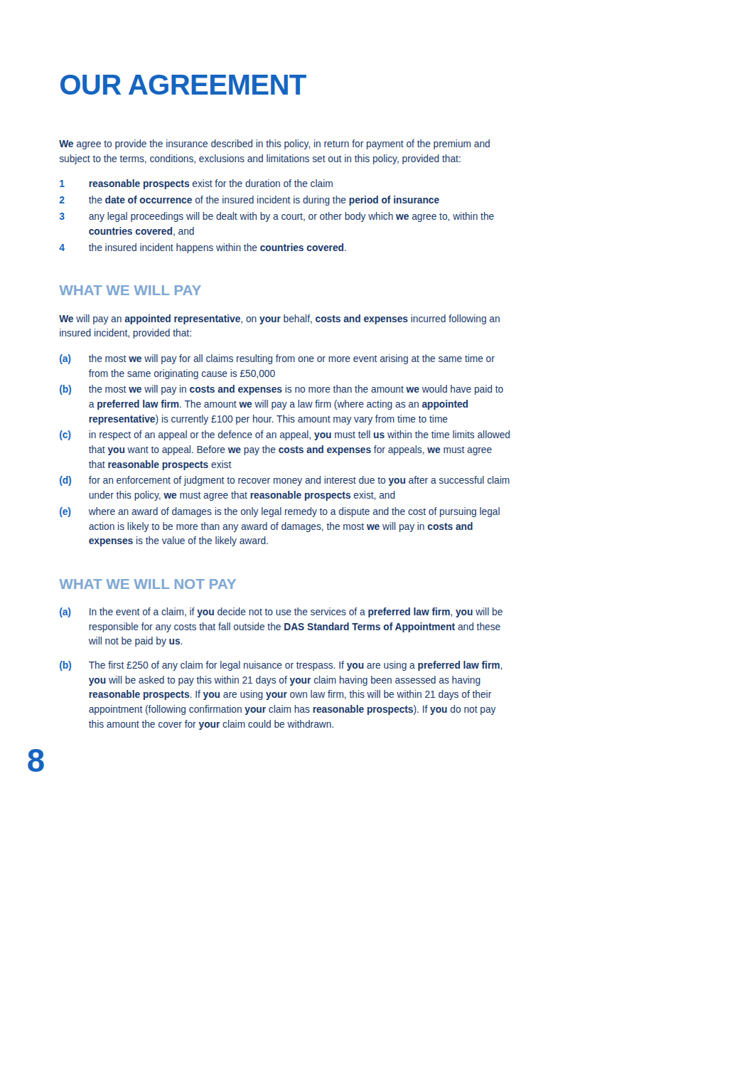OUR AGREEMENT
We agree to provide the insurance described in this policy, in return for payment of the premium and subject to the terms, conditions, exclusions and limitations set out in this policy, provided that:
1
reasonable prospects exist for the duration of the claim
2
the date of occurrence of the insured incident is during the period of insurance
3
any legal proceedings will be dealt with by a court, or other body which we agree to, within the countries covered, and
4
the insured incident happens within the countries covered.
WHAT WE WILL PAY
We will pay an appointed representative, on your behalf, costs and expenses incurred following an insured incident, provided that:
(a)
the most we will pay for all claims resulting from one or more event arising at the same time or from the same originating cause is £50,000
(b)
the most we will pay in costs and expenses is no more than the amount we would have paid to a preferred law firm. The amount we will pay a law firm (where acting as an appointed representative) is currently £100 per hour. This amount may vary from time to time
(c)
in respect of an appeal or the defence of an appeal, you must tell us within the time limits allowed that you want to appeal. Before we pay the costs and expenses for appeals, we must agree that reasonable prospects exist
(d)
for an enforcement of judgment to recover money and interest due to you after a successful claim under this policy, we must agree that reasonable prospects exist, and
(e)
where an award of damages is the only legal remedy to a dispute and the cost of pursuing legal action is likely to be more than any award of damages, the most we will pay in costs and expenses is the value of the likely award.
WHAT WE WILL NOT PAY
(a)
In the event of a claim, if you decide not to use the services of a preferred law firm, you will be responsible for any costs that fall outside the DAS Standard Terms of Appointment and these will not be paid by us.
(b)
The first £250 of any claim for legal nuisance or trespass. If you are using a preferred law firm, you will be asked to pay this within 21 days of your claim having been assessed as having reasonable prospects. If you are using your own law firm, this will be within 21 days of their appointment (following confirmation your claim has reasonable prospects). If you do not pay this amount the cover for your claim could be withdrawn.
8